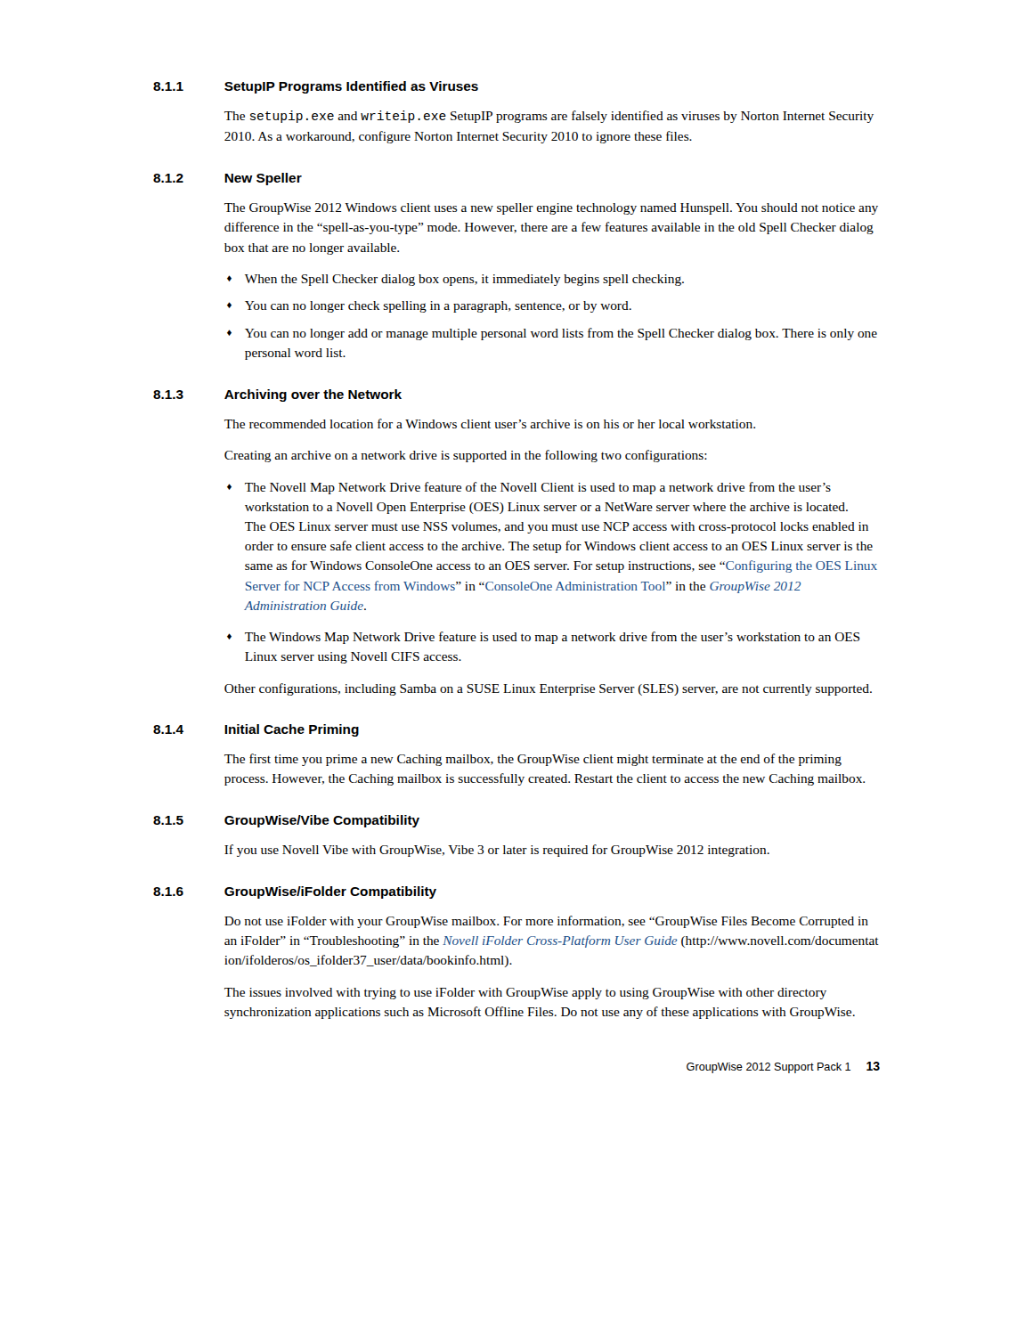8.1.1 SetupIP Programs Identified as Viruses
The setupip.exe and writeip.exe SetupIP programs are falsely identified as viruses by Norton Internet Security 2010. As a workaround, configure Norton Internet Security 2010 to ignore these files.
8.1.2 New Speller
The GroupWise 2012 Windows client uses a new speller engine technology named Hunspell. You should not notice any difference in the “spell-as-you-type” mode. However, there are a few features available in the old Spell Checker dialog box that are no longer available.
When the Spell Checker dialog box opens, it immediately begins spell checking.
You can no longer check spelling in a paragraph, sentence, or by word.
You can no longer add or manage multiple personal word lists from the Spell Checker dialog box. There is only one personal word list.
8.1.3 Archiving over the Network
The recommended location for a Windows client user’s archive is on his or her local workstation.
Creating an archive on a network drive is supported in the following two configurations:
The Novell Map Network Drive feature of the Novell Client is used to map a network drive from the user’s workstation to a Novell Open Enterprise (OES) Linux server or a NetWare server where the archive is located.
The OES Linux server must use NSS volumes, and you must use NCP access with cross-protocol locks enabled in order to ensure safe client access to the archive. The setup for Windows client access to an OES Linux server is the same as for Windows ConsoleOne access to an OES server. For setup instructions, see “Configuring the OES Linux Server for NCP Access from Windows” in “ConsoleOne Administration Tool” in the GroupWise 2012 Administration Guide.
The Windows Map Network Drive feature is used to map a network drive from the user’s workstation to an OES Linux server using Novell CIFS access.
Other configurations, including Samba on a SUSE Linux Enterprise Server (SLES) server, are not currently supported.
8.1.4 Initial Cache Priming
The first time you prime a new Caching mailbox, the GroupWise client might terminate at the end of the priming process. However, the Caching mailbox is successfully created. Restart the client to access the new Caching mailbox.
8.1.5 GroupWise/Vibe Compatibility
If you use Novell Vibe with GroupWise, Vibe 3 or later is required for GroupWise 2012 integration.
8.1.6 GroupWise/iFolder Compatibility
Do not use iFolder with your GroupWise mailbox. For more information, see “GroupWise Files Become Corrupted in an iFolder” in “Troubleshooting” in the Novell iFolder Cross-Platform User Guide (http://www.novell.com/documentation/ifolderos/os_ifolder37_user/data/bookinfo.html).
The issues involved with trying to use iFolder with GroupWise apply to using GroupWise with other directory synchronization applications such as Microsoft Offline Files. Do not use any of these applications with GroupWise.
GroupWise 2012 Support Pack 113